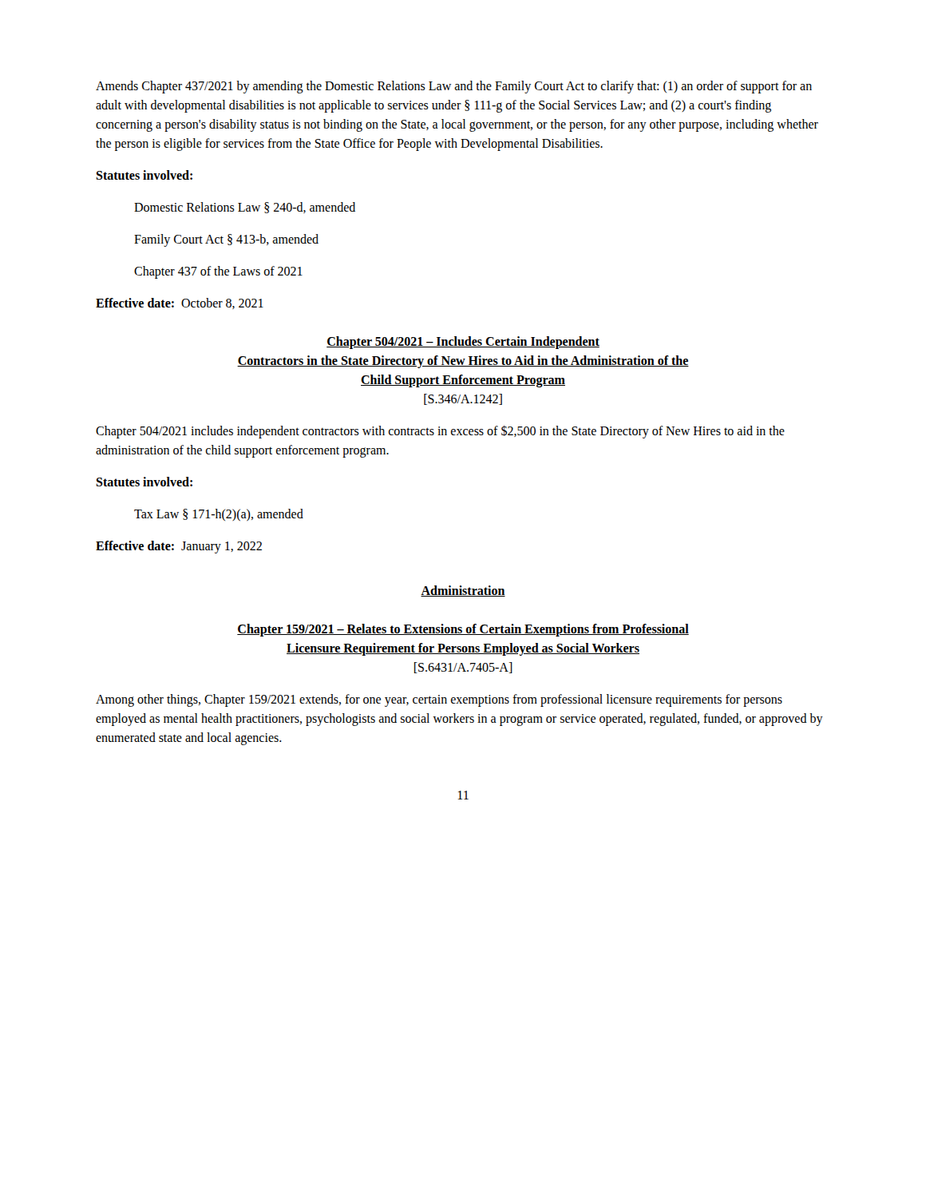Amends Chapter 437/2021 by amending the Domestic Relations Law and the Family Court Act to clarify that: (1) an order of support for an adult with developmental disabilities is not applicable to services under § 111-g of the Social Services Law; and (2) a court's finding concerning a person's disability status is not binding on the State, a local government, or the person, for any other purpose, including whether the person is eligible for services from the State Office for People with Developmental Disabilities.
Statutes involved:
Domestic Relations Law § 240-d, amended
Family Court Act § 413-b, amended
Chapter 437 of the Laws of 2021
Effective date: October 8, 2021
Chapter 504/2021 – Includes Certain Independent
Contractors in the State Directory of New Hires to Aid in the Administration of the
Child Support Enforcement Program
[S.346/A.1242]
Chapter 504/2021 includes independent contractors with contracts in excess of $2,500 in the State Directory of New Hires to aid in the administration of the child support enforcement program.
Statutes involved:
Tax Law § 171-h(2)(a), amended
Effective date: January 1, 2022
Administration
Chapter 159/2021 – Relates to Extensions of Certain Exemptions from Professional
Licensure Requirement for Persons Employed as Social Workers
[S.6431/A.7405-A]
Among other things, Chapter 159/2021 extends, for one year, certain exemptions from professional licensure requirements for persons employed as mental health practitioners, psychologists and social workers in a program or service operated, regulated, funded, or approved by enumerated state and local agencies.
11